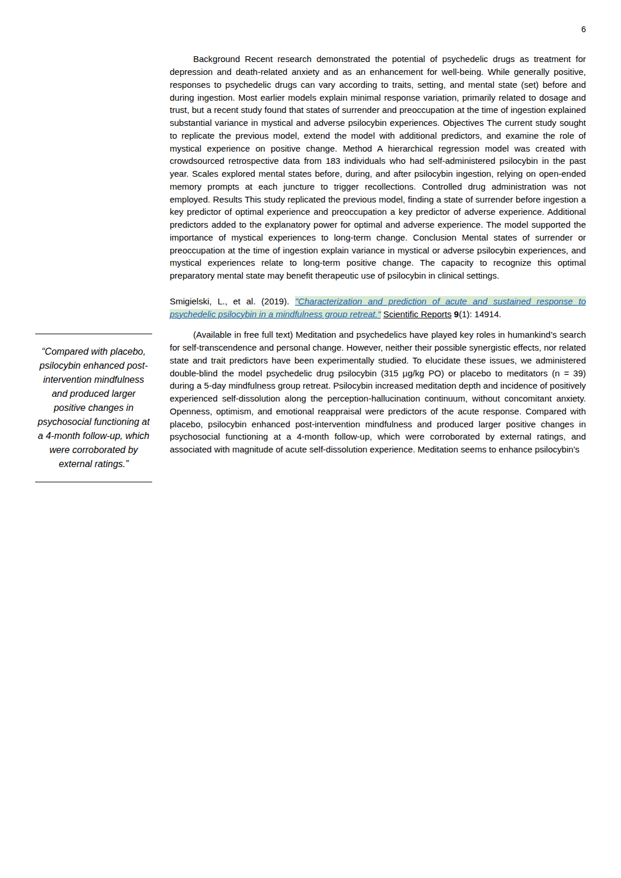6
“Compared with placebo, psilocybin enhanced post-intervention mindfulness and produced larger positive changes in psychosocial functioning at a 4-month follow-up, which were corroborated by external ratings.”
Background Recent research demonstrated the potential of psychedelic drugs as treatment for depression and death-related anxiety and as an enhancement for well-being. While generally positive, responses to psychedelic drugs can vary according to traits, setting, and mental state (set) before and during ingestion. Most earlier models explain minimal response variation, primarily related to dosage and trust, but a recent study found that states of surrender and preoccupation at the time of ingestion explained substantial variance in mystical and adverse psilocybin experiences. Objectives The current study sought to replicate the previous model, extend the model with additional predictors, and examine the role of mystical experience on positive change. Method A hierarchical regression model was created with crowdsourced retrospective data from 183 individuals who had self-administered psilocybin in the past year. Scales explored mental states before, during, and after psilocybin ingestion, relying on open-ended memory prompts at each juncture to trigger recollections. Controlled drug administration was not employed. Results This study replicated the previous model, finding a state of surrender before ingestion a key predictor of optimal experience and preoccupation a key predictor of adverse experience. Additional predictors added to the explanatory power for optimal and adverse experience. The model supported the importance of mystical experiences to long-term change. Conclusion Mental states of surrender or preoccupation at the time of ingestion explain variance in mystical or adverse psilocybin experiences, and mystical experiences relate to long-term positive change. The capacity to recognize this optimal preparatory mental state may benefit therapeutic use of psilocybin in clinical settings.
Smigielski, L., et al. (2019). "Characterization and prediction of acute and sustained response to psychedelic psilocybin in a mindfulness group retreat." Scientific Reports 9(1): 14914.
(Available in free full text) Meditation and psychedelics have played key roles in humankind’s search for self-transcendence and personal change. However, neither their possible synergistic effects, nor related state and trait predictors have been experimentally studied. To elucidate these issues, we administered double-blind the model psychedelic drug psilocybin (315 µg/kg PO) or placebo to meditators (n = 39) during a 5-day mindfulness group retreat. Psilocybin increased meditation depth and incidence of positively experienced self-dissolution along the perception-hallucination continuum, without concomitant anxiety. Openness, optimism, and emotional reappraisal were predictors of the acute response. Compared with placebo, psilocybin enhanced post-intervention mindfulness and produced larger positive changes in psychosocial functioning at a 4-month follow-up, which were corroborated by external ratings, and associated with magnitude of acute self-dissolution experience. Meditation seems to enhance psilocybin’s